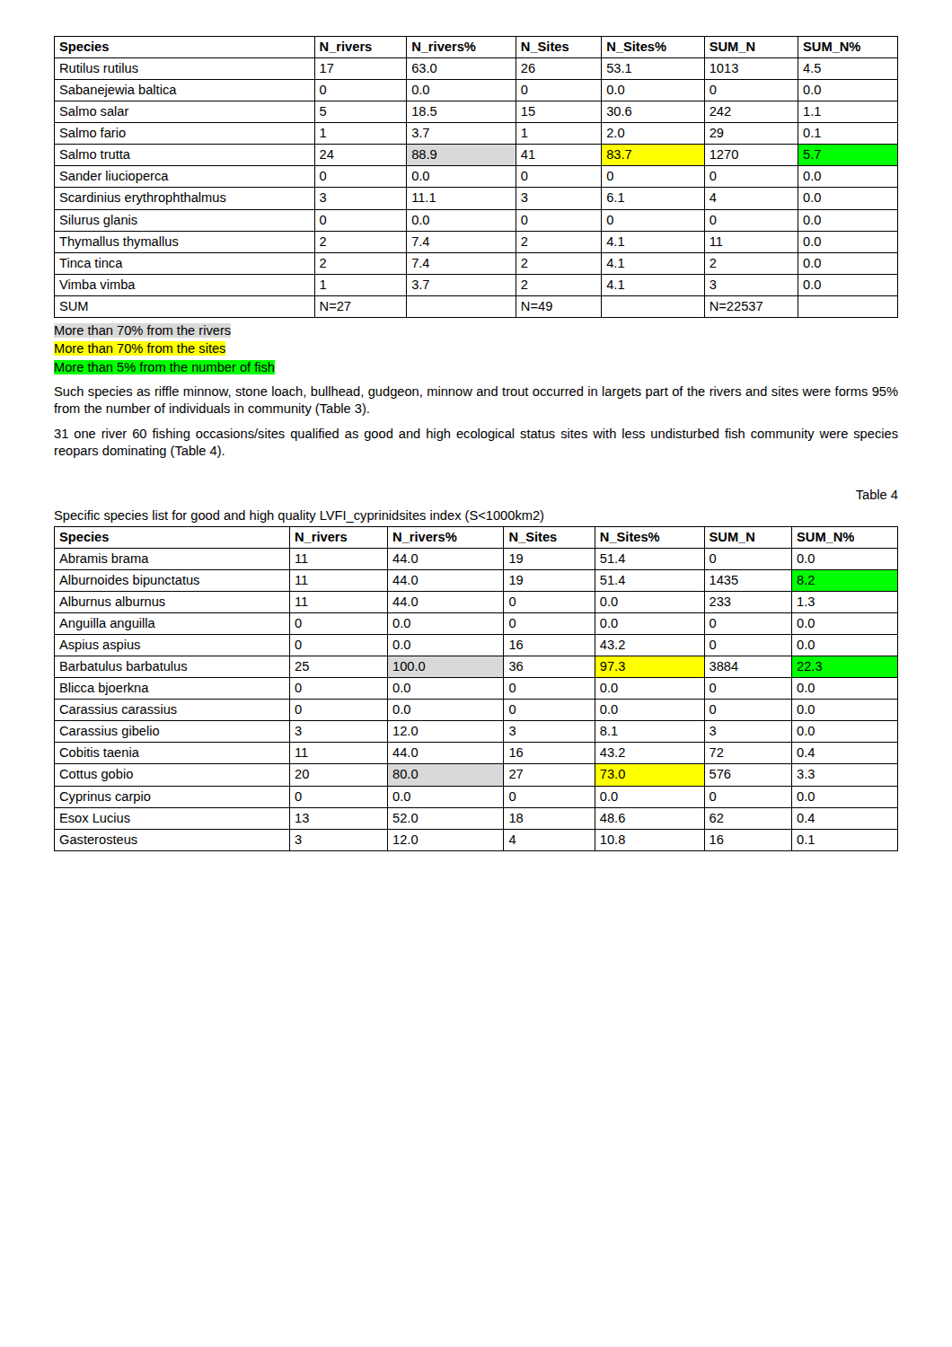| Species | N_rivers | N_rivers% | N_Sites | N_Sites% | SUM_N | SUM_N% |
| --- | --- | --- | --- | --- | --- | --- |
| Rutilus rutilus | 17 | 63.0 | 26 | 53.1 | 1013 | 4.5 |
| Sabanejewia baltica | 0 | 0.0 | 0 | 0.0 | 0 | 0.0 |
| Salmo salar | 5 | 18.5 | 15 | 30.6 | 242 | 1.1 |
| Salmo fario | 1 | 3.7 | 1 | 2.0 | 29 | 0.1 |
| Salmo trutta | 24 | 88.9 | 41 | 83.7 | 1270 | 5.7 |
| Sander liucioperca | 0 | 0.0 | 0 | 0 | 0 | 0.0 |
| Scardinius erythrophthalmus | 3 | 11.1 | 3 | 6.1 | 4 | 0.0 |
| Silurus glanis | 0 | 0.0 | 0 | 0 | 0 | 0.0 |
| Thymallus thymallus | 2 | 7.4 | 2 | 4.1 | 11 | 0.0 |
| Tinca tinca | 2 | 7.4 | 2 | 4.1 | 2 | 0.0 |
| Vimba vimba | 1 | 3.7 | 2 | 4.1 | 3 | 0.0 |
| SUM | N=27 | | N=49 | | N=22537 | |
More than 70% from the rivers
More than 70% from the sites
More than 5% from the number of fish
Such species as riffle minnow, stone loach, bullhead, gudgeon, minnow and trout occurred in largets part of the rivers and sites were forms 95% from the number of individuals in community (Table 3).
31 one river 60 fishing occasions/sites qualified as good and high ecological status sites with less undisturbed fish community were species reopars dominating (Table 4).
Table 4
Specific species list for good and high quality LVFI_cyprinidsites index (S<1000km2)
| Species | N_rivers | N_rivers% | N_Sites | N_Sites% | SUM_N | SUM_N% |
| --- | --- | --- | --- | --- | --- | --- |
| Abramis brama | 11 | 44.0 | 19 | 51.4 | 0 | 0.0 |
| Alburnoides bipunctatus | 11 | 44.0 | 19 | 51.4 | 1435 | 8.2 |
| Alburnus alburnus | 11 | 44.0 | 0 | 0.0 | 233 | 1.3 |
| Anguilla anguilla | 0 | 0.0 | 0 | 0.0 | 0 | 0.0 |
| Aspius aspius | 0 | 0.0 | 16 | 43.2 | 0 | 0.0 |
| Barbatulus barbatulus | 25 | 100.0 | 36 | 97.3 | 3884 | 22.3 |
| Blicca bjoerkna | 0 | 0.0 | 0 | 0.0 | 0 | 0.0 |
| Carassius carassius | 0 | 0.0 | 0 | 0.0 | 0 | 0.0 |
| Carassius gibelio | 3 | 12.0 | 3 | 8.1 | 3 | 0.0 |
| Cobitis taenia | 11 | 44.0 | 16 | 43.2 | 72 | 0.4 |
| Cottus gobio | 20 | 80.0 | 27 | 73.0 | 576 | 3.3 |
| Cyprinus carpio | 0 | 0.0 | 0 | 0.0 | 0 | 0.0 |
| Esox Lucius | 13 | 52.0 | 18 | 48.6 | 62 | 0.4 |
| Gasterosteus | 3 | 12.0 | 4 | 10.8 | 16 | 0.1 |